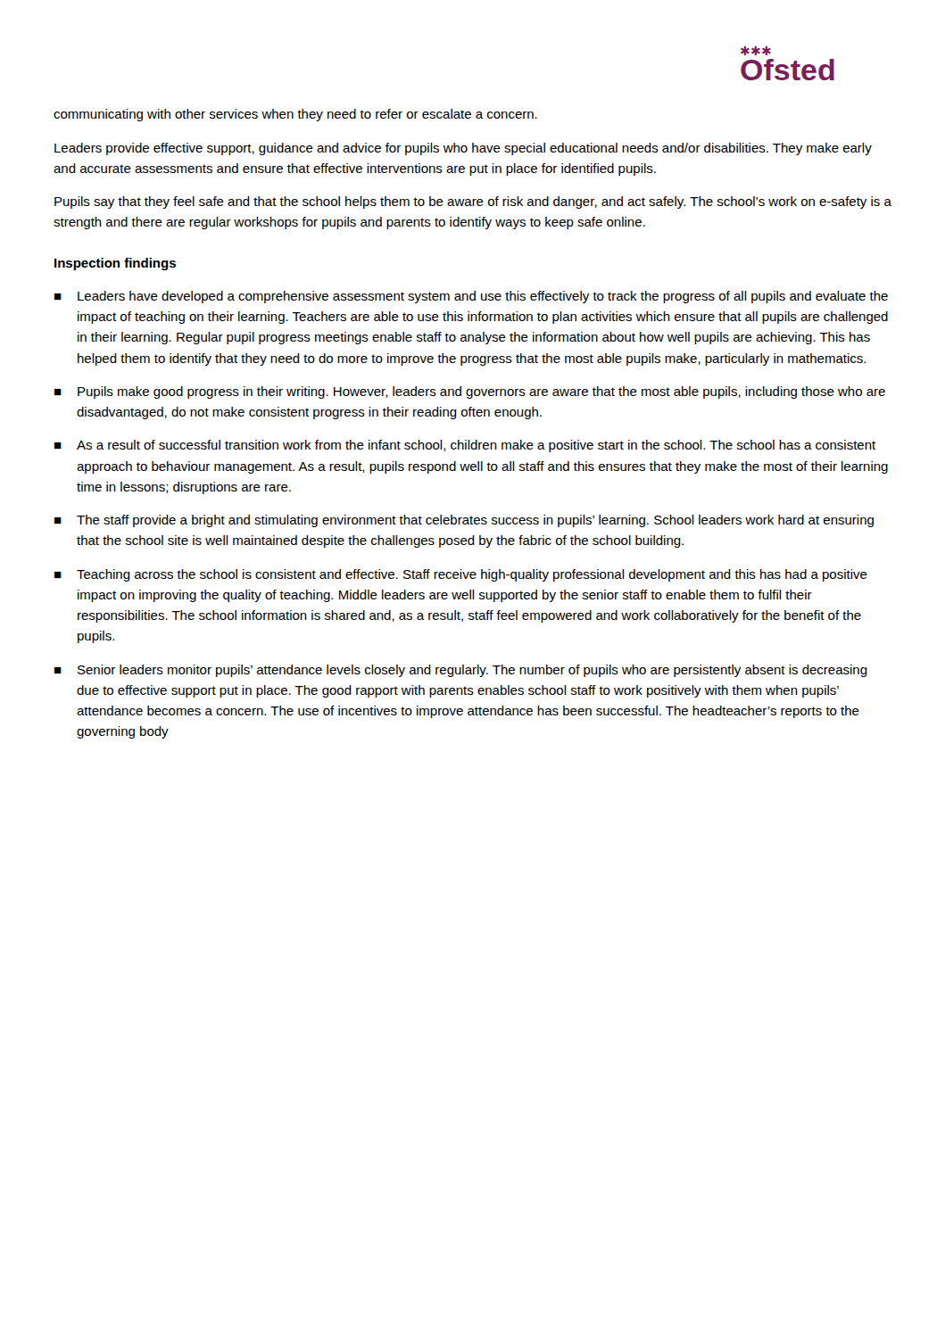✱✱✱ Ofsted
communicating with other services when they need to refer or escalate a concern.
Leaders provide effective support, guidance and advice for pupils who have special educational needs and/or disabilities. They make early and accurate assessments and ensure that effective interventions are put in place for identified pupils.
Pupils say that they feel safe and that the school helps them to be aware of risk and danger, and act safely. The school’s work on e-safety is a strength and there are regular workshops for pupils and parents to identify ways to keep safe online.
Inspection findings
Leaders have developed a comprehensive assessment system and use this effectively to track the progress of all pupils and evaluate the impact of teaching on their learning. Teachers are able to use this information to plan activities which ensure that all pupils are challenged in their learning. Regular pupil progress meetings enable staff to analyse the information about how well pupils are achieving. This has helped them to identify that they need to do more to improve the progress that the most able pupils make, particularly in mathematics.
Pupils make good progress in their writing. However, leaders and governors are aware that the most able pupils, including those who are disadvantaged, do not make consistent progress in their reading often enough.
As a result of successful transition work from the infant school, children make a positive start in the school. The school has a consistent approach to behaviour management. As a result, pupils respond well to all staff and this ensures that they make the most of their learning time in lessons; disruptions are rare.
The staff provide a bright and stimulating environment that celebrates success in pupils’ learning. School leaders work hard at ensuring that the school site is well maintained despite the challenges posed by the fabric of the school building.
Teaching across the school is consistent and effective. Staff receive high-quality professional development and this has had a positive impact on improving the quality of teaching. Middle leaders are well supported by the senior staff to enable them to fulfil their responsibilities. The school information is shared and, as a result, staff feel empowered and work collaboratively for the benefit of the pupils.
Senior leaders monitor pupils’ attendance levels closely and regularly. The number of pupils who are persistently absent is decreasing due to effective support put in place. The good rapport with parents enables school staff to work positively with them when pupils’ attendance becomes a concern. The use of incentives to improve attendance has been successful. The headteacher’s reports to the governing body